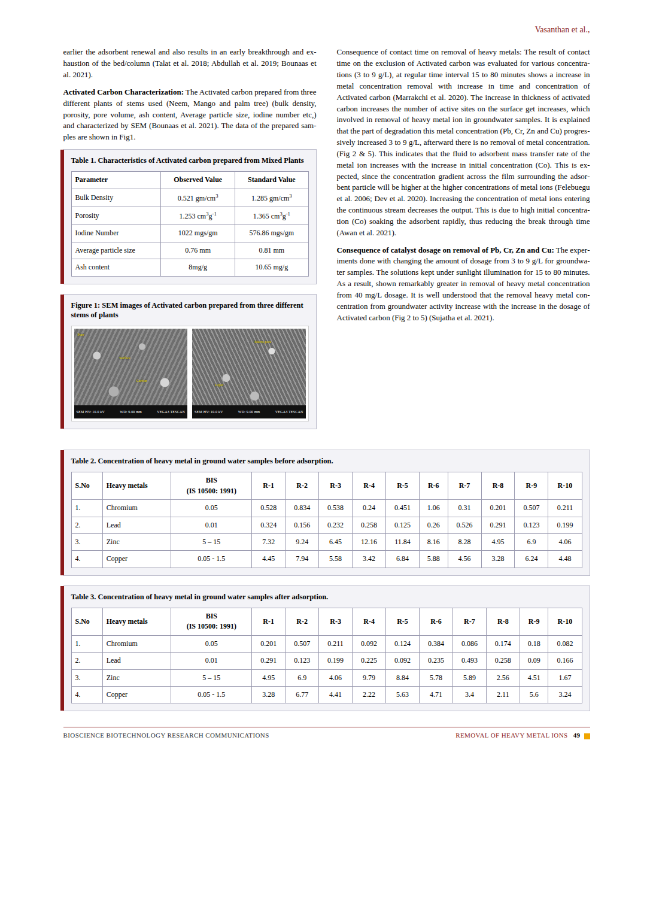Vasanthan et al.,
earlier the adsorbent renewal and also results in an early breakthrough and exhaustion of the bed/column (Talat et al. 2018; Abdullah et al. 2019; Bounaas et al. 2021).
Activated Carbon Characterization: The Activated carbon prepared from three different plants of stems used (Neem, Mango and palm tree) (bulk density, porosity, pore volume, ash content, Average particle size, iodine number etc,) and characterized by SEM (Bounaas et al. 2021). The data of the prepared samples are shown in Fig1.
Table 1. Characteristics of Activated carbon prepared from Mixed Plants
| Parameter | Observed Value | Standard Value |
| --- | --- | --- |
| Bulk Density | 0.521 gm/cm 3 | 1.285 gm/cm 3 |
| Porosity | 1.253 cm 3 g -1 | 1.365 cm 3 g -1 |
| Iodine Number | 1022 mgs/gm | 576.86 mgs/gm |
| Average particle size | 0.76 mm | 0.81 mm |
| Ash content | 8mg/g | 10.65 mg/g |
Figure 1: SEM images of Activated carbon prepared from three different stems of plants
Pore
Surface
Carbon
SEM HV: 10.0 kV WD: 9.00 mm VEGA3 TESCAN
Macro pore
Layer
SEM HV: 10.0 kV WD: 9.00 mm VEGA3 TESCAN
Consequence of contact time on removal of heavy metals: The result of contact time on the exclusion of Activated carbon was evaluated for various concentrations (3 to 9 g/L), at regular time interval 15 to 80 minutes shows a increase in metal concentration removal with increase in time and concentration of Activated carbon (Marrakchi et al. 2020). The increase in thickness of activated carbon increases the number of active sites on the surface get increases, which involved in removal of heavy metal ion in groundwater samples. It is explained that the part of degradation this metal concentration (Pb, Cr, Zn and Cu) progressively increased 3 to 9 g/L, afterward there is no removal of metal concentration. (Fig 2 & 5). This indicates that the fluid to adsorbent mass transfer rate of the metal ion increases with the increase in initial concentration (Co). This is expected, since the concentration gradient across the film surrounding the adsorbent particle will be higher at the higher concentrations of metal ions (Felebuegu et al. 2006; Dev et al. 2020). Increasing the concentration of metal ions entering the continuous stream decreases the output. This is due to high initial concentration (Co) soaking the adsorbent rapidly, thus reducing the break through time (Awan et al. 2021).
Consequence of catalyst dosage on removal of Pb, Cr, Zn and Cu: The experiments done with changing the amount of dosage from 3 to 9 g/L for groundwater samples. The solutions kept under sunlight illumination for 15 to 80 minutes. As a result, shown remarkably greater in removal of heavy metal concentration from 40 mg/L dosage. It is well understood that the removal heavy metal concentration from groundwater activity increase with the increase in the dosage of Activated carbon (Fig 2 to 5) (Sujatha et al. 2021).
Table 2. Concentration of heavy metal in ground water samples before adsorption.
| S.No | Heavy metals | BIS (IS 10500: 1991) | R-1 | R-2 | R-3 | R-4 | R-5 | R-6 | R-7 | R-8 | R-9 | R-10 |
| --- | --- | --- | --- | --- | --- | --- | --- | --- | --- | --- | --- | --- |
| 1. | Chromium | 0.05 | 0.528 | 0.834 | 0.538 | 0.24 | 0.451 | 1.06 | 0.31 | 0.201 | 0.507 | 0.211 |
| 2. | Lead | 0.01 | 0.324 | 0.156 | 0.232 | 0.258 | 0.125 | 0.26 | 0.526 | 0.291 | 0.123 | 0.199 |
| 3. | Zinc | 5 – 15 | 7.32 | 9.24 | 6.45 | 12.16 | 11.84 | 8.16 | 8.28 | 4.95 | 6.9 | 4.06 |
| 4. | Copper | 0.05 - 1.5 | 4.45 | 7.94 | 5.58 | 3.42 | 6.84 | 5.88 | 4.56 | 3.28 | 6.24 | 4.48 |
Table 3. Concentration of heavy metal in ground water samples after adsorption.
| S.No | Heavy metals | BIS (IS 10500: 1991) | R-1 | R-2 | R-3 | R-4 | R-5 | R-6 | R-7 | R-8 | R-9 | R-10 |
| --- | --- | --- | --- | --- | --- | --- | --- | --- | --- | --- | --- | --- |
| 1. | Chromium | 0.05 | 0.201 | 0.507 | 0.211 | 0.092 | 0.124 | 0.384 | 0.086 | 0.174 | 0.18 | 0.082 |
| 2. | Lead | 0.01 | 0.291 | 0.123 | 0.199 | 0.225 | 0.092 | 0.235 | 0.493 | 0.258 | 0.09 | 0.166 |
| 3. | Zinc | 5 – 15 | 4.95 | 6.9 | 4.06 | 9.79 | 8.84 | 5.78 | 5.89 | 2.56 | 4.51 | 1.67 |
| 4. | Copper | 0.05 - 1.5 | 3.28 | 6.77 | 4.41 | 2.22 | 5.63 | 4.71 | 3.4 | 2.11 | 5.6 | 3.24 |
BIOSCIENCE BIOTECHNOLOGY RESEARCH COMMUNICATIONS
REMOVAL OF HEAVY METAL IONS 49